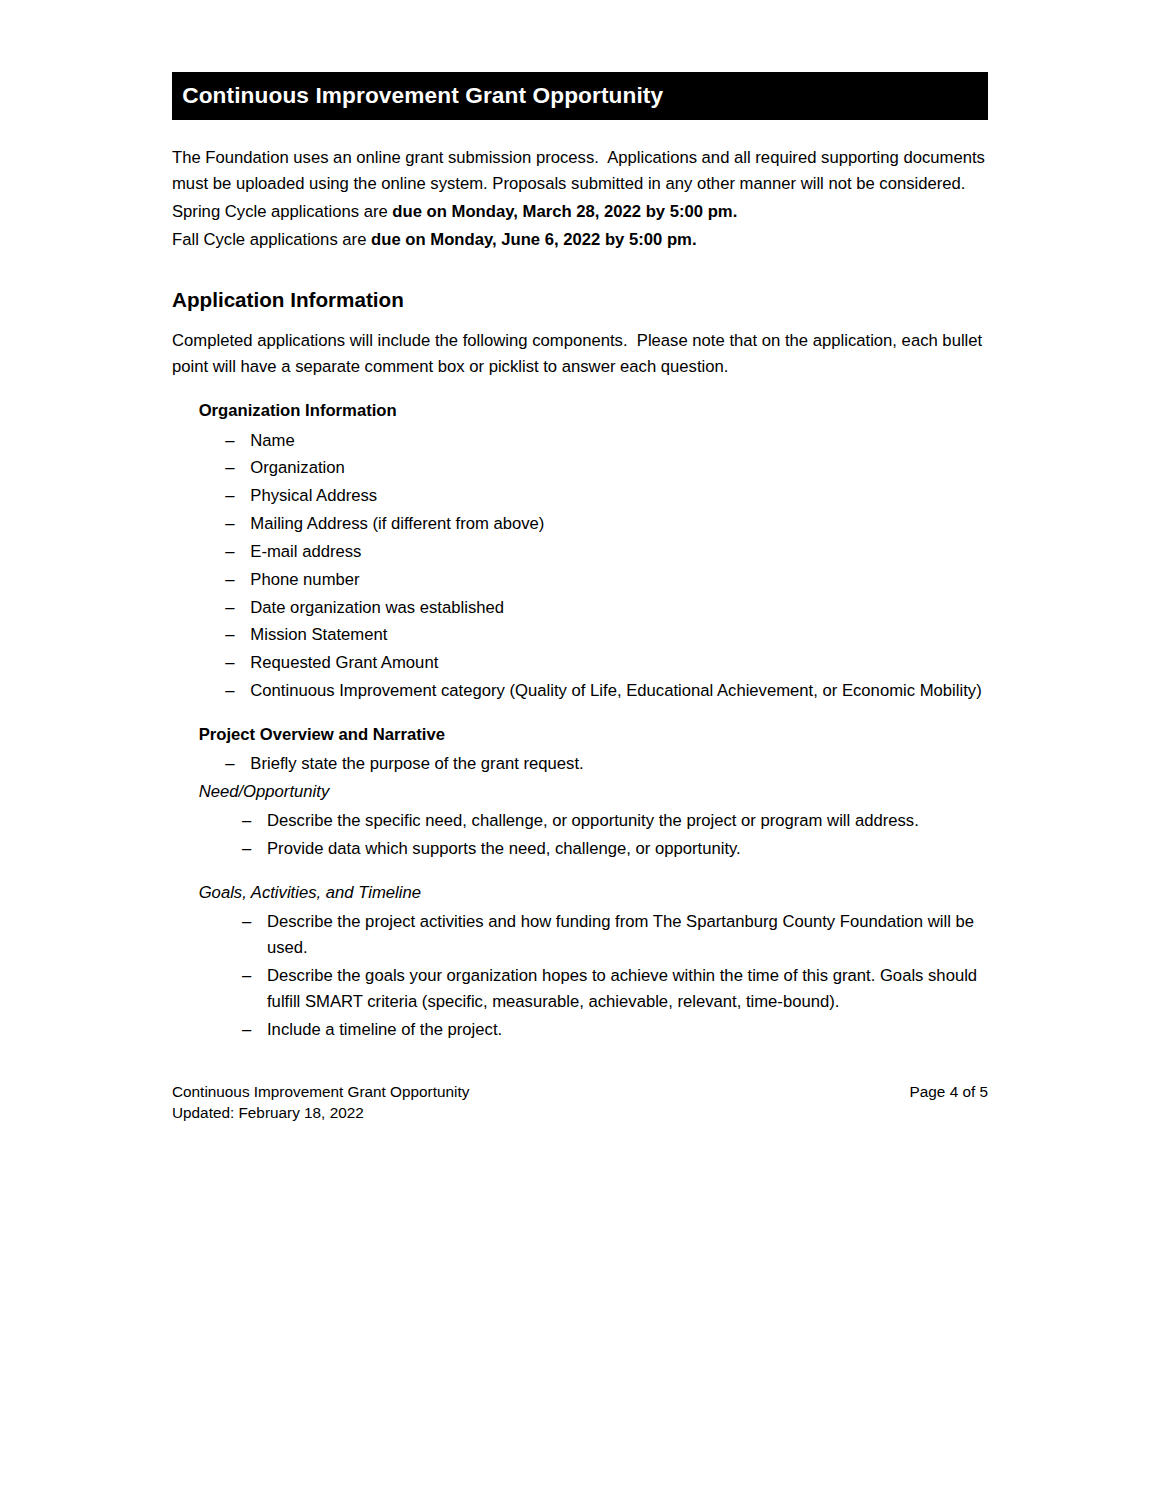Continuous Improvement Grant Opportunity
The Foundation uses an online grant submission process. Applications and all required supporting documents must be uploaded using the online system. Proposals submitted in any other manner will not be considered.
Spring Cycle applications are due on Monday, March 28, 2022 by 5:00 pm.
Fall Cycle applications are due on Monday, June 6, 2022 by 5:00 pm.
Application Information
Completed applications will include the following components. Please note that on the application, each bullet point will have a separate comment box or picklist to answer each question.
Organization Information
Name
Organization
Physical Address
Mailing Address (if different from above)
E-mail address
Phone number
Date organization was established
Mission Statement
Requested Grant Amount
Continuous Improvement category (Quality of Life, Educational Achievement, or Economic Mobility)
Project Overview and Narrative
Briefly state the purpose of the grant request.
Need/Opportunity
Describe the specific need, challenge, or opportunity the project or program will address.
Provide data which supports the need, challenge, or opportunity.
Goals, Activities, and Timeline
Describe the project activities and how funding from The Spartanburg County Foundation will be used.
Describe the goals your organization hopes to achieve within the time of this grant. Goals should fulfill SMART criteria (specific, measurable, achievable, relevant, time-bound).
Include a timeline of the project.
Continuous Improvement Grant Opportunity
Updated: February 18, 2022
Page 4 of 5